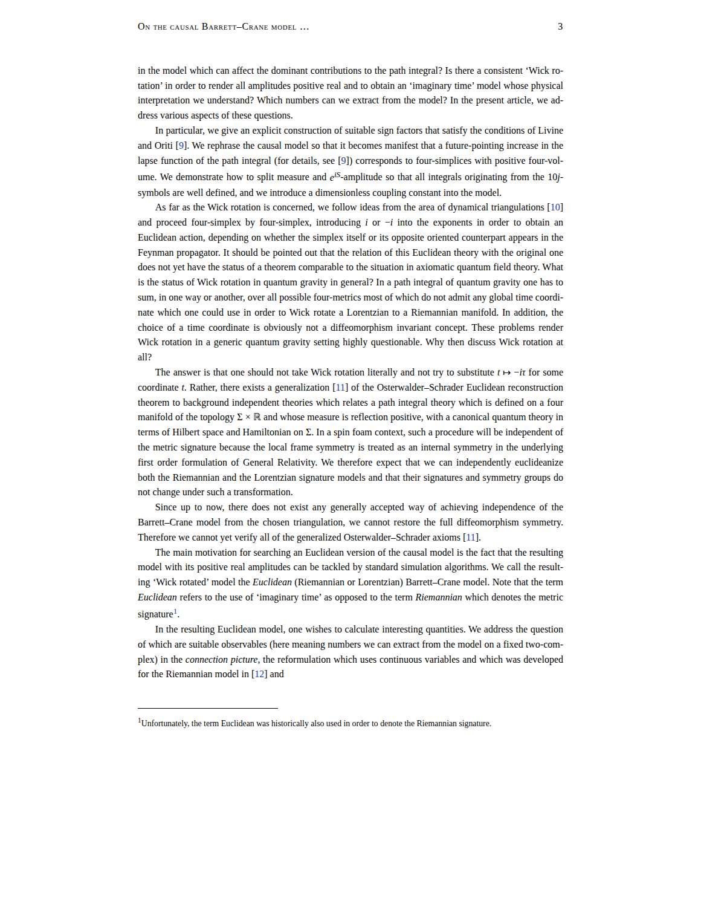On the causal Barrett–Crane model … 3
in the model which can affect the dominant contributions to the path integral? Is there a consistent ‘Wick rotation’ in order to render all amplitudes positive real and to obtain an ‘imaginary time’ model whose physical interpretation we understand? Which numbers can we extract from the model? In the present article, we address various aspects of these questions.
In particular, we give an explicit construction of suitable sign factors that satisfy the conditions of Livine and Oriti [9]. We rephrase the causal model so that it becomes manifest that a future-pointing increase in the lapse function of the path integral (for details, see [9]) corresponds to four-simplices with positive four-volume. We demonstrate how to split measure and eiS-amplitude so that all integrals originating from the 10j-symbols are well defined, and we introduce a dimensionless coupling constant into the model.
As far as the Wick rotation is concerned, we follow ideas from the area of dynamical triangulations [10] and proceed four-simplex by four-simplex, introducing i or −i into the exponents in order to obtain an Euclidean action, depending on whether the simplex itself or its opposite oriented counterpart appears in the Feynman propagator. It should be pointed out that the relation of this Euclidean theory with the original one does not yet have the status of a theorem comparable to the situation in axiomatic quantum field theory. What is the status of Wick rotation in quantum gravity in general? In a path integral of quantum gravity one has to sum, in one way or another, over all possible four-metrics most of which do not admit any global time coordinate which one could use in order to Wick rotate a Lorentzian to a Riemannian manifold. In addition, the choice of a time coordinate is obviously not a diffeomorphism invariant concept. These problems render Wick rotation in a generic quantum gravity setting highly questionable. Why then discuss Wick rotation at all?
The answer is that one should not take Wick rotation literally and not try to substitute t ↦ −iτ for some coordinate t. Rather, there exists a generalization [11] of the Osterwalder–Schrader Euclidean reconstruction theorem to background independent theories which relates a path integral theory which is defined on a four manifold of the topology Σ × ℝ and whose measure is reflection positive, with a canonical quantum theory in terms of Hilbert space and Hamiltonian on Σ. In a spin foam context, such a procedure will be independent of the metric signature because the local frame symmetry is treated as an internal symmetry in the underlying first order formulation of General Relativity. We therefore expect that we can independently euclideanize both the Riemannian and the Lorentzian signature models and that their signatures and symmetry groups do not change under such a transformation.
Since up to now, there does not exist any generally accepted way of achieving independence of the Barrett–Crane model from the chosen triangulation, we cannot restore the full diffeomorphism symmetry. Therefore we cannot yet verify all of the generalized Osterwalder–Schrader axioms [11].
The main motivation for searching an Euclidean version of the causal model is the fact that the resulting model with its positive real amplitudes can be tackled by standard simulation algorithms. We call the resulting ‘Wick rotated’ model the Euclidean (Riemannian or Lorentzian) Barrett–Crane model. Note that the term Euclidean refers to the use of ‘imaginary time’ as opposed to the term Riemannian which denotes the metric signature1.
In the resulting Euclidean model, one wishes to calculate interesting quantities. We address the question of which are suitable observables (here meaning numbers we can extract from the model on a fixed two-complex) in the connection picture, the reformulation which uses continuous variables and which was developed for the Riemannian model in [12] and
1Unfortunately, the term Euclidean was historically also used in order to denote the Riemannian signature.